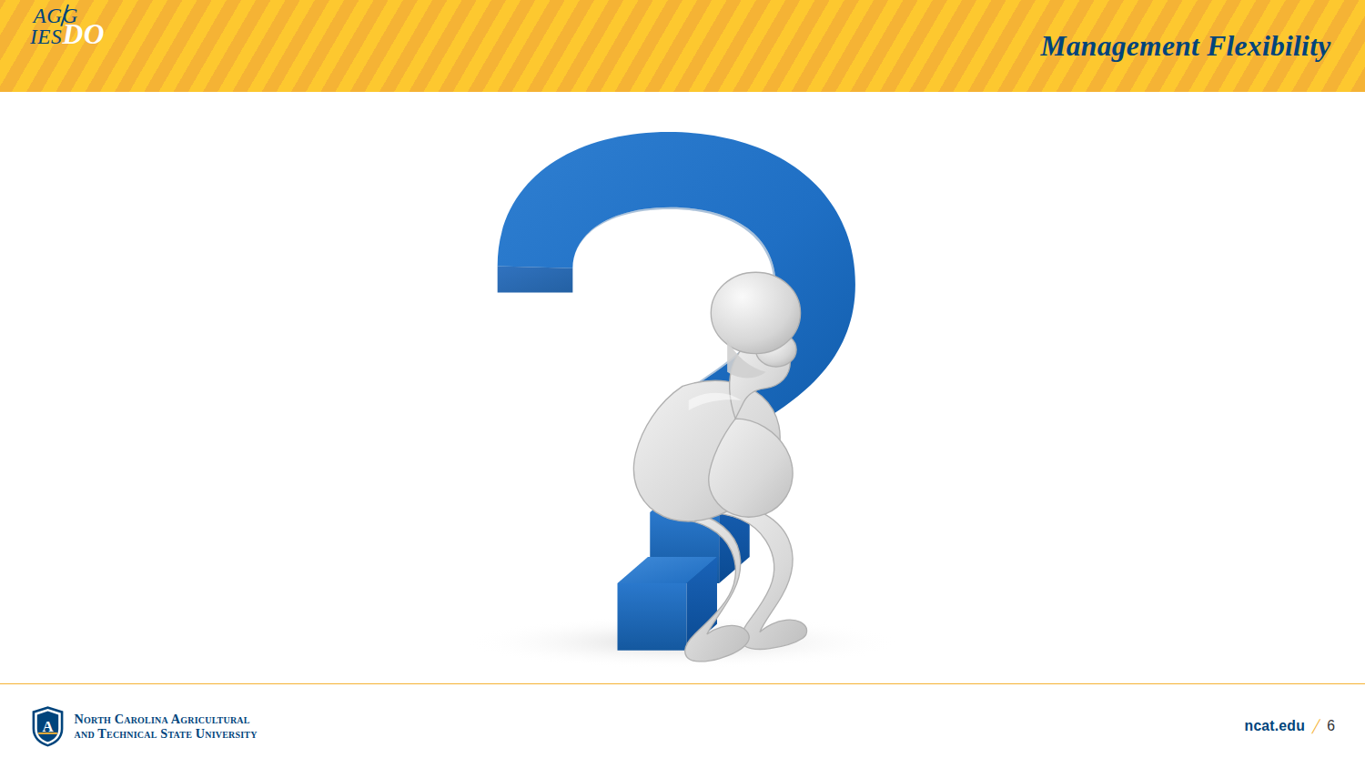AGG IES DO
Management Flexibility
A
North Carolina Agricultural
and Technical State University
ncat.edu / 6